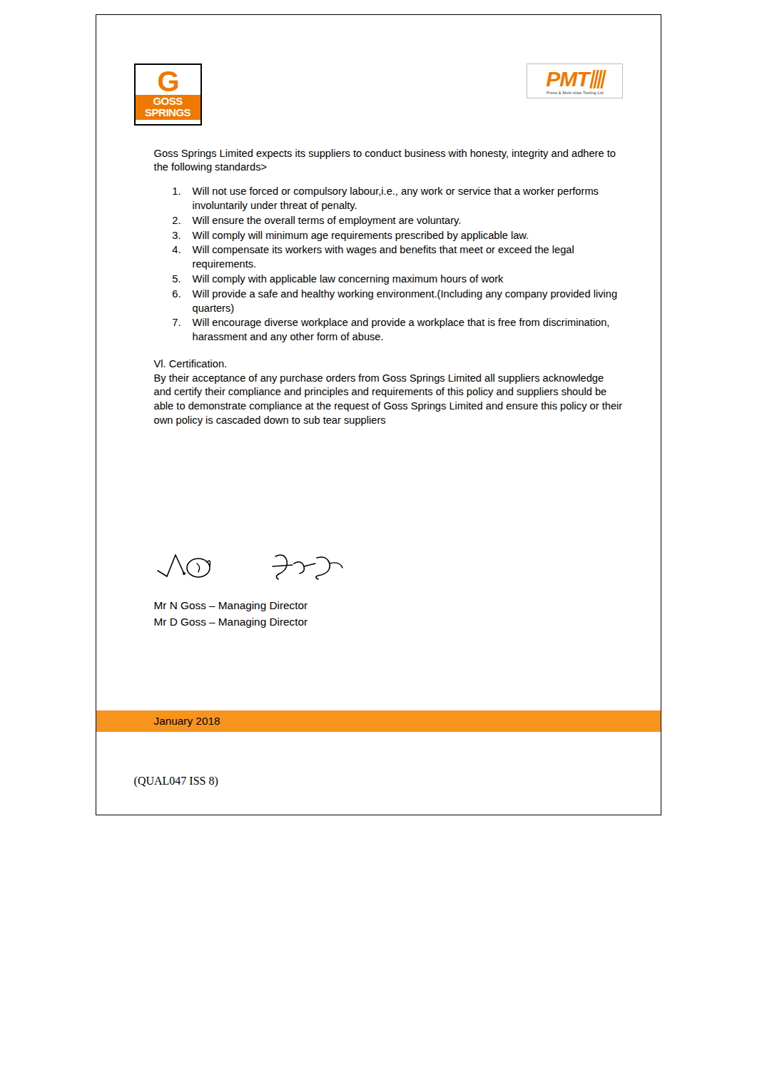G
GOSS
SPRINGS
PMT
Press & Multi-slide Tooling Ltd
Goss Springs Limited expects its suppliers to conduct business with honesty, integrity and adhere to the following standards>
Will not use forced or compulsory labour,i.e., any work or service that a worker performs involuntarily under threat of penalty.
Will ensure the overall terms of employment are voluntary.
Will comply will minimum age requirements prescribed by applicable law.
Will compensate its workers with wages and benefits that meet or exceed the legal requirements.
Will comply with applicable law concerning maximum hours of work
Will provide a safe and healthy working environment.(Including any company provided living quarters)
Will encourage diverse workplace and provide a workplace that is free from discrimination, harassment and any other form of abuse.
Vl. Certification.
By their acceptance of any purchase orders from Goss Springs Limited all suppliers acknowledge and certify their compliance and principles and requirements of this policy and suppliers should be able to demonstrate compliance at the request of Goss Springs Limited and ensure this policy or their own policy is cascaded down to sub tear suppliers
Mr N Goss – Managing Director
Mr D Goss – Managing Director
January 2018
(QUAL047 ISS 8)